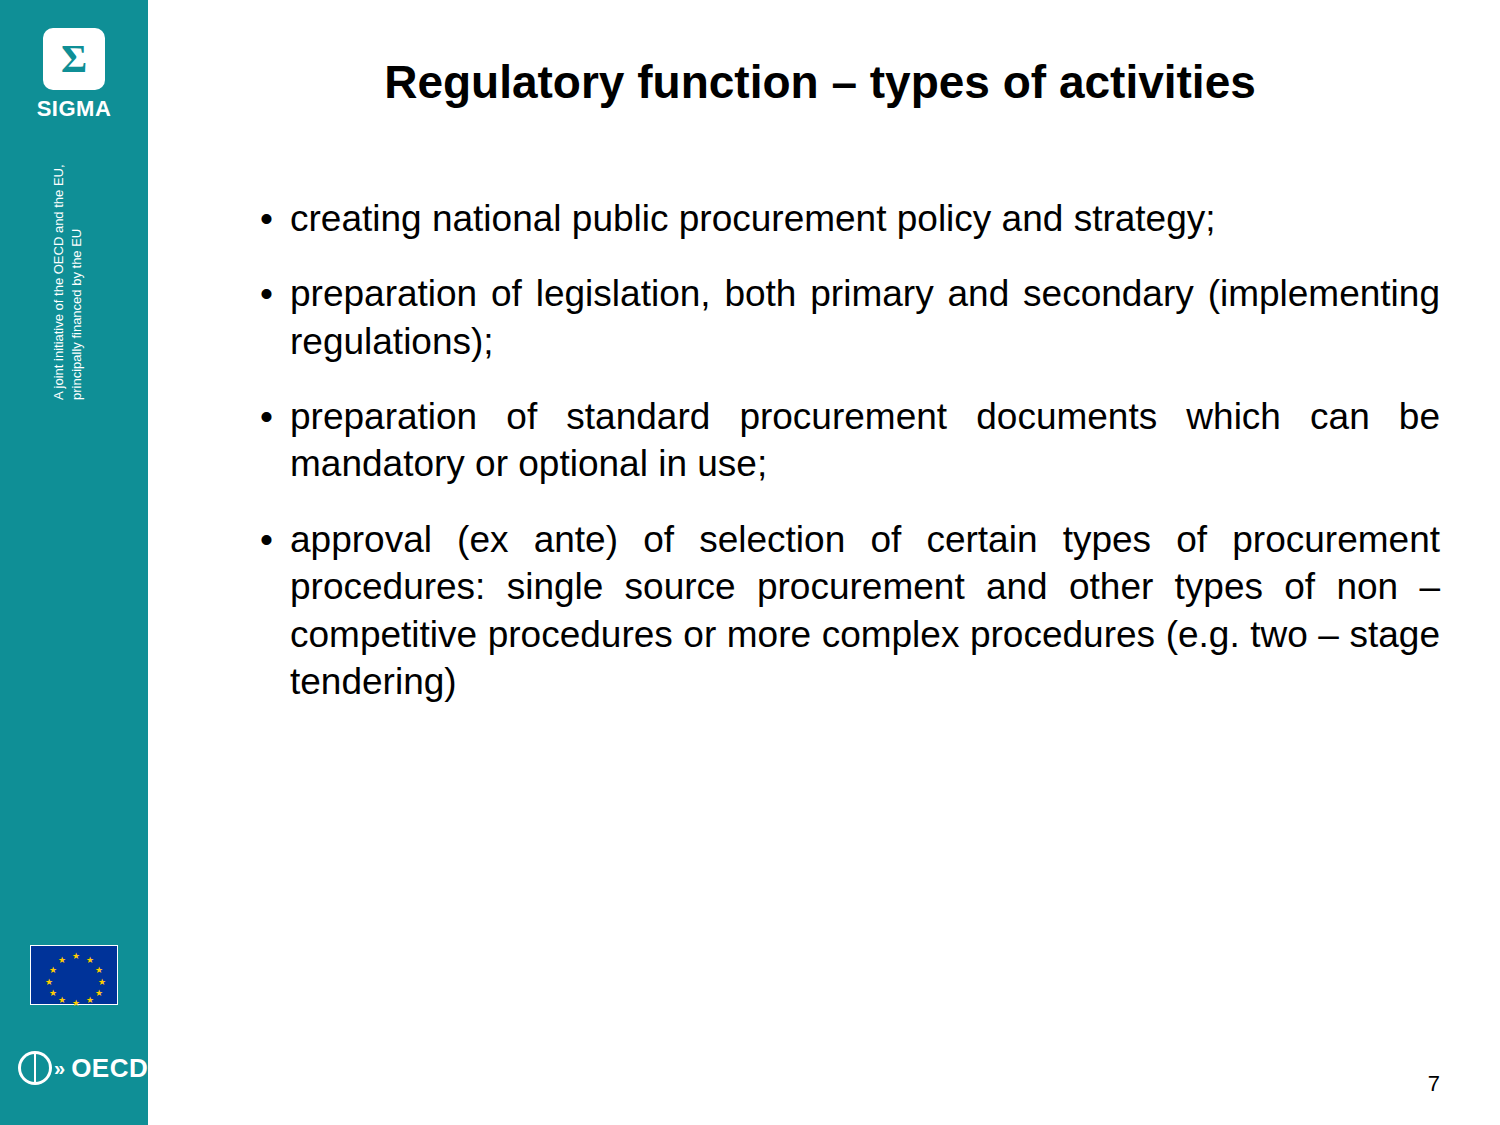Σ
SIGMA
A joint initiative of the OECD and the EU,
principally financed by the EU
★ ★ ★ ★ ★ ★ ★ ★ ★ ★ ★ ★
»
OECD
Regulatory function – types of activities
creating national public procurement policy and strategy;
preparation of legislation, both primary and secondary (implementing regulations);
preparation of standard procurement documents which can be mandatory or optional in use;
approval (ex ante) of selection of certain types of procurement procedures: single source procurement and other types of non – competitive procedures or more complex procedures (e.g. two – stage tendering)
7